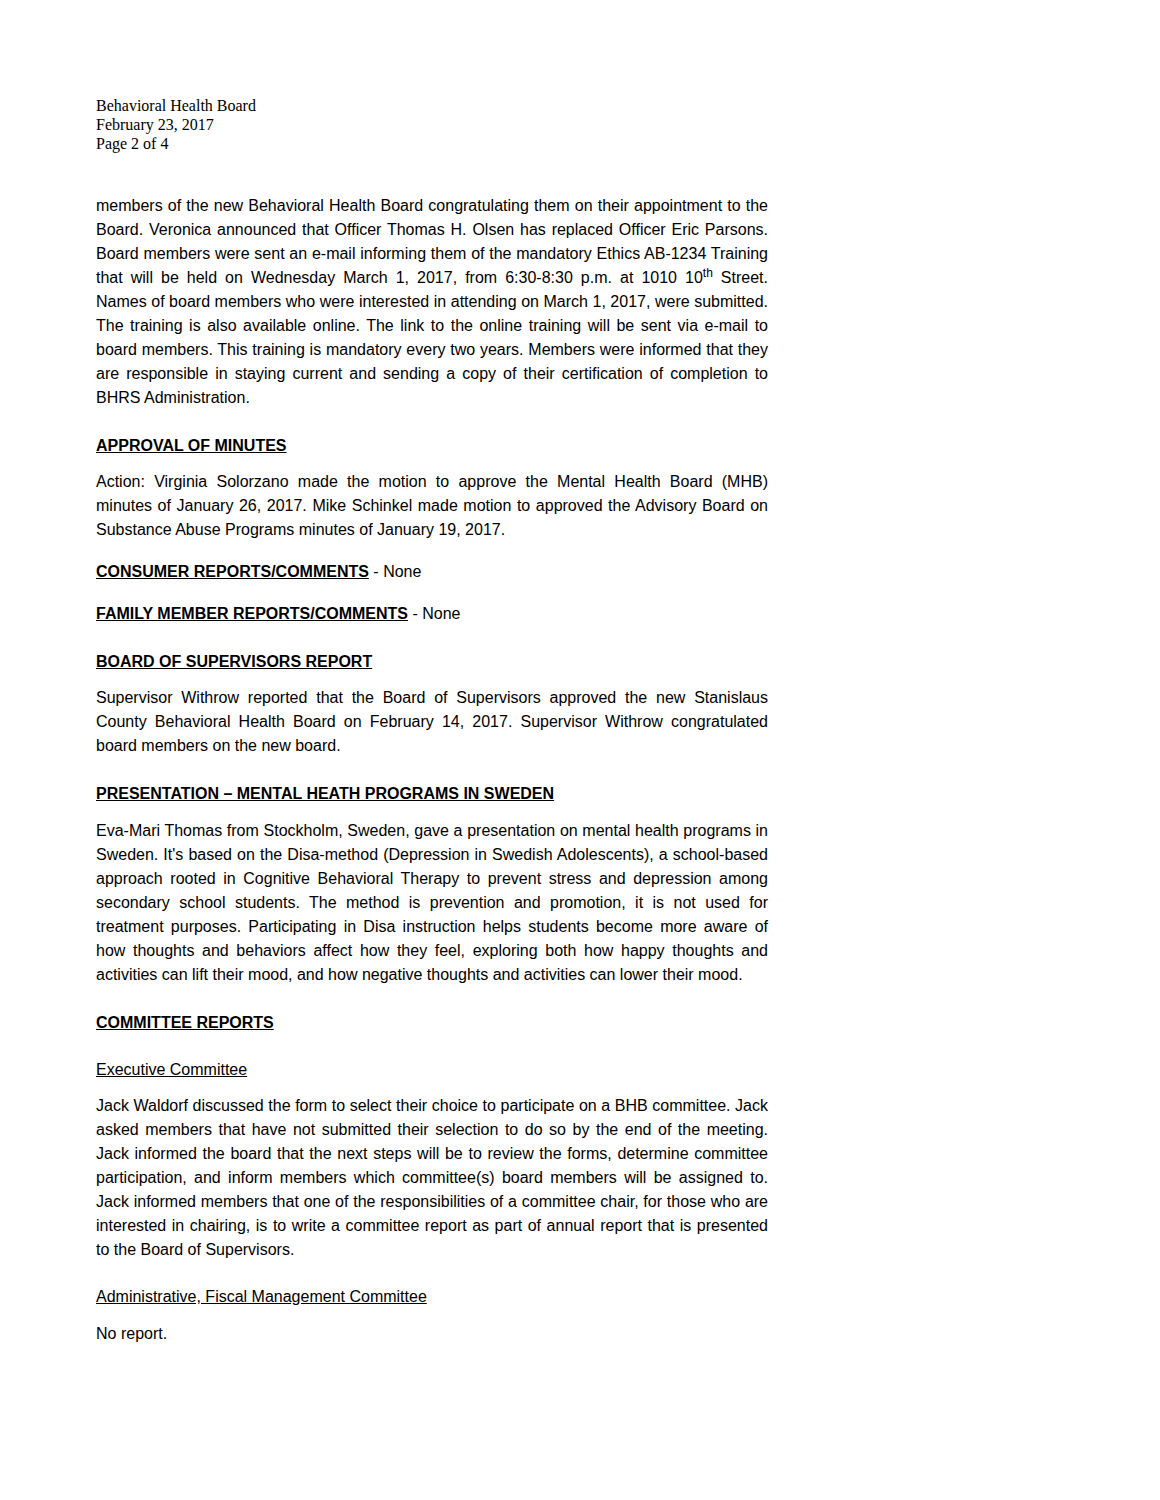Behavioral Health Board
February 23, 2017
Page 2 of 4
members of the new Behavioral Health Board congratulating them on their appointment to the Board. Veronica announced that Officer Thomas H. Olsen has replaced Officer Eric Parsons. Board members were sent an e-mail informing them of the mandatory Ethics AB-1234 Training that will be held on Wednesday March 1, 2017, from 6:30-8:30 p.m. at 1010 10th Street. Names of board members who were interested in attending on March 1, 2017, were submitted. The training is also available online. The link to the online training will be sent via e-mail to board members. This training is mandatory every two years. Members were informed that they are responsible in staying current and sending a copy of their certification of completion to BHRS Administration.
Approval of Minutes
Action: Virginia Solorzano made the motion to approve the Mental Health Board (MHB) minutes of January 26, 2017. Mike Schinkel made motion to approved the Advisory Board on Substance Abuse Programs minutes of January 19, 2017.
Consumer Reports/Comments - None
Family Member Reports/Comments - None
Board of Supervisors Report
Supervisor Withrow reported that the Board of Supervisors approved the new Stanislaus County Behavioral Health Board on February 14, 2017. Supervisor Withrow congratulated board members on the new board.
Presentation – Mental Heath Programs in Sweden
Eva-Mari Thomas from Stockholm, Sweden, gave a presentation on mental health programs in Sweden. It's based on the Disa-method (Depression in Swedish Adolescents), a school-based approach rooted in Cognitive Behavioral Therapy to prevent stress and depression among secondary school students. The method is prevention and promotion, it is not used for treatment purposes. Participating in Disa instruction helps students become more aware of how thoughts and behaviors affect how they feel, exploring both how happy thoughts and activities can lift their mood, and how negative thoughts and activities can lower their mood.
Committee Reports
Executive Committee
Jack Waldorf discussed the form to select their choice to participate on a BHB committee. Jack asked members that have not submitted their selection to do so by the end of the meeting. Jack informed the board that the next steps will be to review the forms, determine committee participation, and inform members which committee(s) board members will be assigned to. Jack informed members that one of the responsibilities of a committee chair, for those who are interested in chairing, is to write a committee report as part of annual report that is presented to the Board of Supervisors.
Administrative, Fiscal Management Committee
No report.